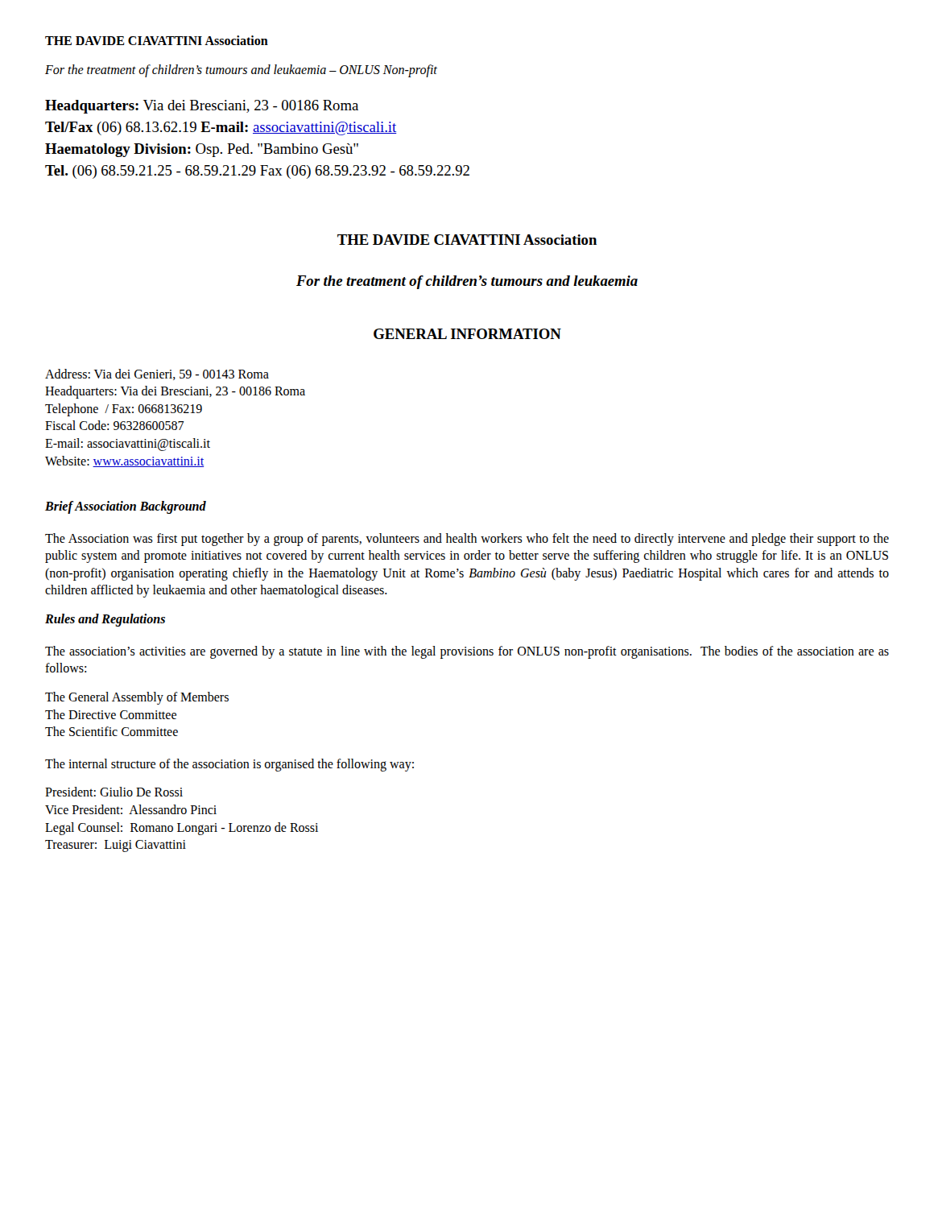THE DAVIDE CIAVATTINI Association
For the treatment of children’s tumours and leukaemia – ONLUS Non-profit
Headquarters: Via dei Bresciani, 23 - 00186 Roma
Tel/Fax (06) 68.13.62.19 E-mail: associavattini@tiscali.it
Haematology Division: Osp. Ped. "Bambino Gesù"
Tel. (06) 68.59.21.25 - 68.59.21.29 Fax (06) 68.59.23.92 - 68.59.22.92
THE DAVIDE CIAVATTINI Association
For the treatment of children’s tumours and leukaemia
GENERAL INFORMATION
Address: Via dei Genieri, 59 - 00143 Roma
Headquarters: Via dei Bresciani, 23 - 00186 Roma
Telephone / Fax: 0668136219
Fiscal Code: 96328600587
E-mail: associavattini@tiscali.it
Website: www.associavattini.it
Brief Association Background
The Association was first put together by a group of parents, volunteers and health workers who felt the need to directly intervene and pledge their support to the public system and promote initiatives not covered by current health services in order to better serve the suffering children who struggle for life. It is an ONLUS (non-profit) organisation operating chiefly in the Haematology Unit at Rome’s Bambino Gesù (baby Jesus) Paediatric Hospital which cares for and attends to children afflicted by leukaemia and other haematological diseases.
Rules and Regulations
The association’s activities are governed by a statute in line with the legal provisions for ONLUS non-profit organisations. The bodies of the association are as follows:
The General Assembly of Members
The Directive Committee
The Scientific Committee
The internal structure of the association is organised the following way:
President: Giulio De Rossi
Vice President: Alessandro Pinci
Legal Counsel: Romano Longari - Lorenzo de Rossi
Treasurer: Luigi Ciavattini